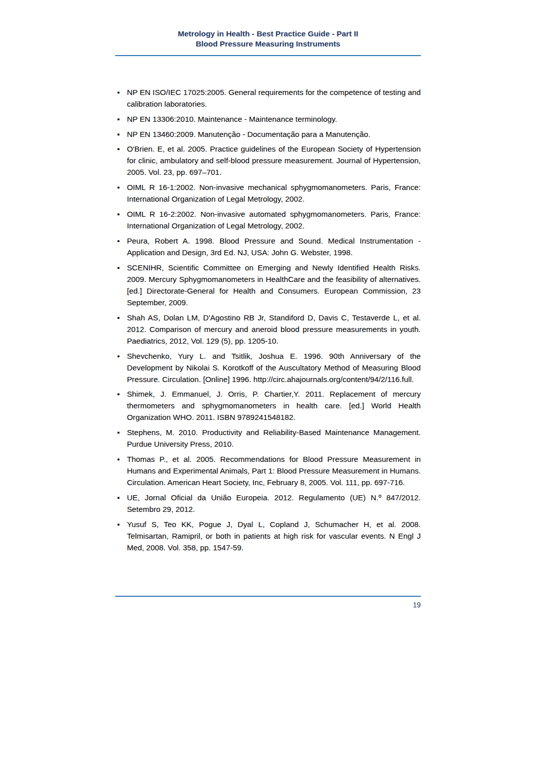Metrology in Health - Best Practice Guide - Part II
Blood Pressure Measuring Instruments
NP EN ISO/IEC 17025:2005. General requirements for the competence of testing and calibration laboratories.
NP EN 13306:2010. Maintenance - Maintenance terminology.
NP EN 13460:2009. Manutenção - Documentação para a Manutenção.
O'Brien. E, et al. 2005. Practice guidelines of the European Society of Hypertension for clinic, ambulatory and self-blood pressure measurement. Journal of Hypertension, 2005. Vol. 23, pp. 697–701.
OIML R 16-1:2002. Non-invasive mechanical sphygmomanometers. Paris, France: International Organization of Legal Metrology, 2002.
OIML R 16-2:2002. Non-invasive automated sphygmomanometers. Paris, France: International Organization of Legal Metrology, 2002.
Peura, Robert A. 1998. Blood Pressure and Sound. Medical Instrumentation - Application and Design, 3rd Ed. NJ, USA: John G. Webster, 1998.
SCENIHR, Scientific Committee on Emerging and Newly Identified Health Risks. 2009. Mercury Sphygmomanometers in HealthCare and the feasibility of alternatives. [ed.] Directorate-General for Health and Consumers. European Commission, 23 September, 2009.
Shah AS, Dolan LM, D'Agostino RB Jr, Standiford D, Davis C, Testaverde L, et al. 2012. Comparison of mercury and aneroid blood pressure measurements in youth. Paediatrics, 2012, Vol. 129 (5), pp. 1205-10.
Shevchenko, Yury L. and Tsitlik, Joshua E. 1996. 90th Anniversary of the Development by Nikolai S. Korotkoff of the Auscultatory Method of Measuring Blood Pressure. Circulation. [Online] 1996. http://circ.ahajournals.org/content/94/2/116.full.
Shimek, J. Emmanuel, J. Orris, P. Chartier,Y. 2011. Replacement of mercury thermometers and sphygmomanometers in health care. [ed.] World Health Organization WHO. 2011. ISBN 9789241548182.
Stephens, M. 2010. Productivity and Reliability-Based Maintenance Management. Purdue University Press, 2010.
Thomas P., et al. 2005. Recommendations for Blood Pressure Measurement in Humans and Experimental Animals, Part 1: Blood Pressure Measurement in Humans. Circulation. American Heart Society, Inc, February 8, 2005. Vol. 111, pp. 697-716.
UE, Jornal Oficial da União Europeia. 2012. Regulamento (UE) N.º 847/2012. Setembro 29, 2012.
Yusuf S, Teo KK, Pogue J, Dyal L, Copland J, Schumacher H, et al. 2008. Telmisartan, Ramipril, or both in patients at high risk for vascular events. N Engl J Med, 2008. Vol. 358, pp. 1547-59.
19